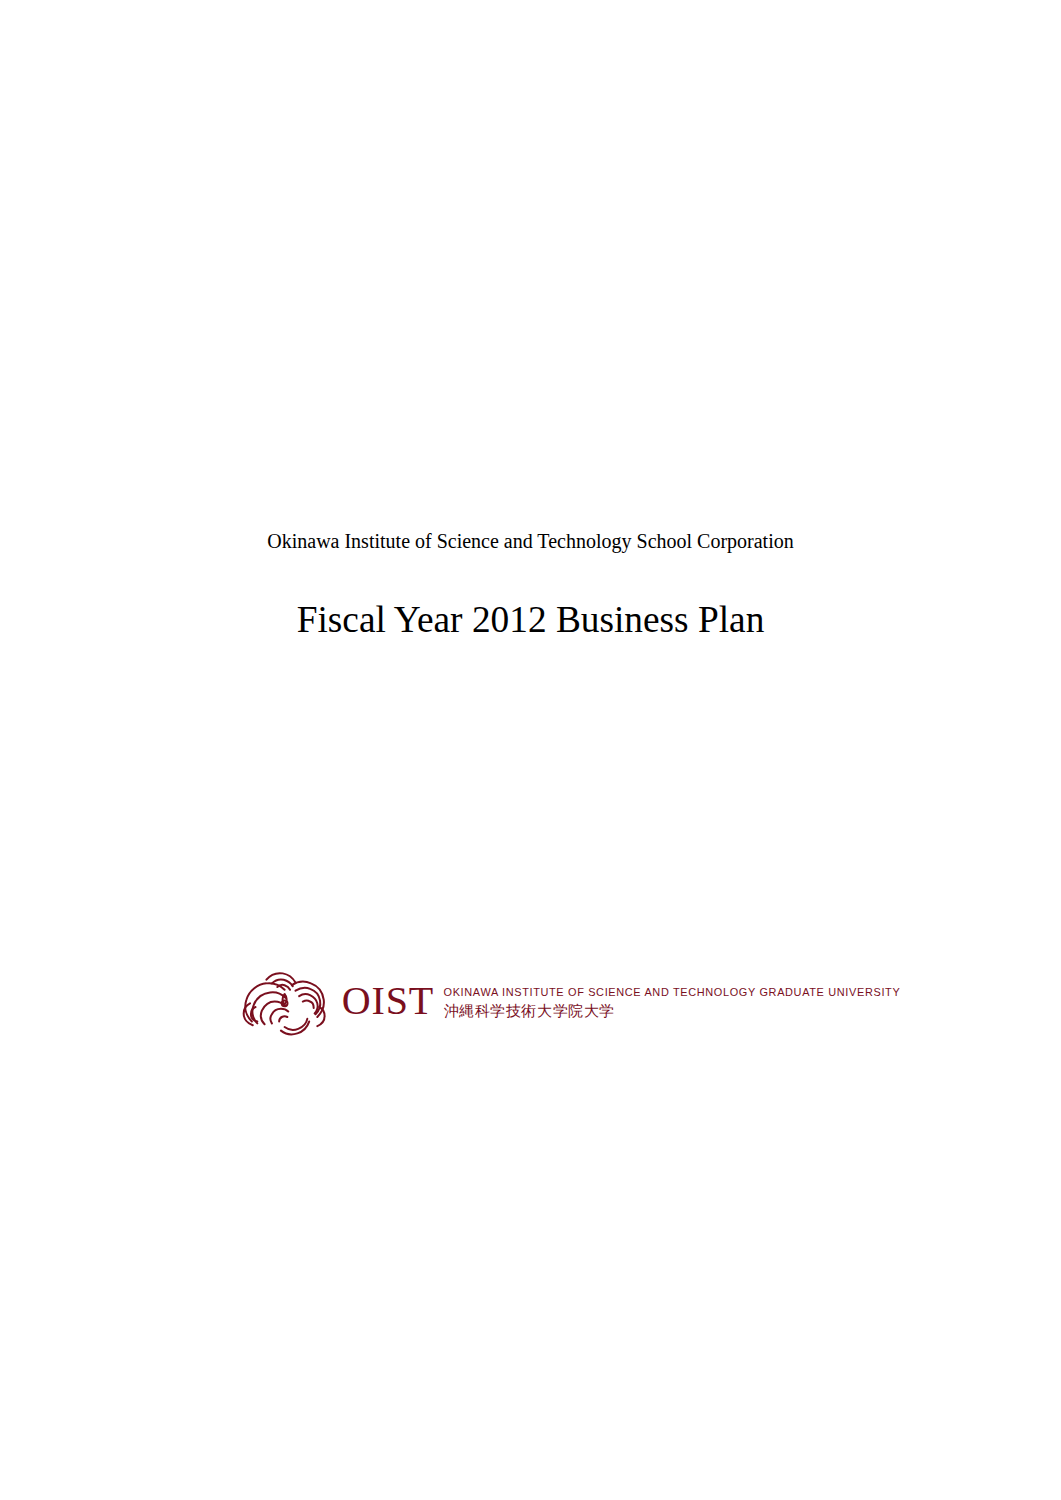Okinawa Institute of Science and Technology School Corporation
Fiscal Year 2012 Business Plan
OIST OKINAWA INSTITUTE OF SCIENCE AND TECHNOLOGY GRADUATE UNIVERSITY
沖縄科学技術大学院大学